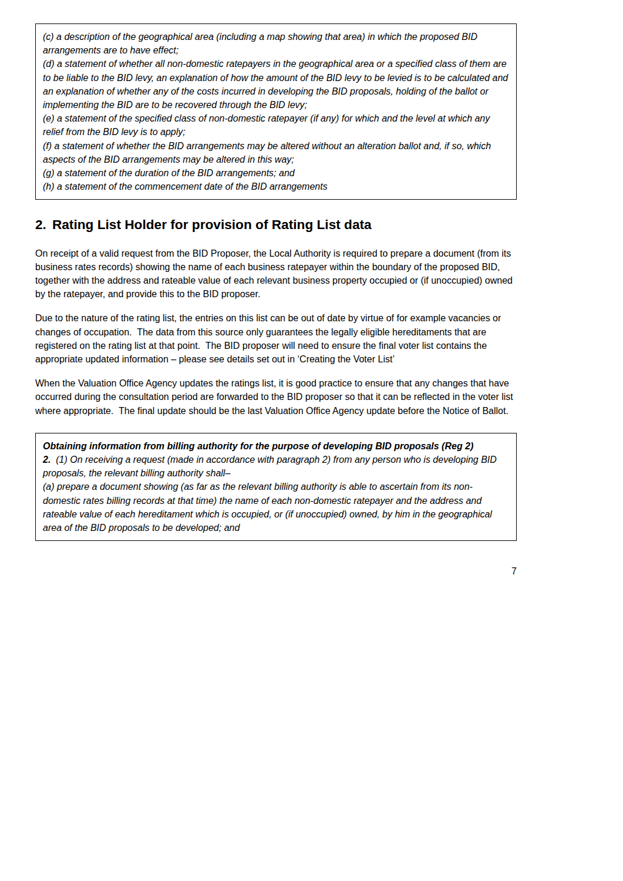(c) a description of the geographical area (including a map showing that area) in which the proposed BID arrangements are to have effect;
(d) a statement of whether all non-domestic ratepayers in the geographical area or a specified class of them are to be liable to the BID levy, an explanation of how the amount of the BID levy to be levied is to be calculated and an explanation of whether any of the costs incurred in developing the BID proposals, holding of the ballot or implementing the BID are to be recovered through the BID levy;
(e) a statement of the specified class of non-domestic ratepayer (if any) for which and the level at which any relief from the BID levy is to apply;
(f) a statement of whether the BID arrangements may be altered without an alteration ballot and, if so, which aspects of the BID arrangements may be altered in this way;
(g) a statement of the duration of the BID arrangements; and
(h) a statement of the commencement date of the BID arrangements
2. Rating List Holder for provision of Rating List data
On receipt of a valid request from the BID Proposer, the Local Authority is required to prepare a document (from its business rates records) showing the name of each business ratepayer within the boundary of the proposed BID, together with the address and rateable value of each relevant business property occupied or (if unoccupied) owned by the ratepayer, and provide this to the BID proposer.
Due to the nature of the rating list, the entries on this list can be out of date by virtue of for example vacancies or changes of occupation. The data from this source only guarantees the legally eligible hereditaments that are registered on the rating list at that point. The BID proposer will need to ensure the final voter list contains the appropriate updated information – please see details set out in ‘Creating the Voter List’
When the Valuation Office Agency updates the ratings list, it is good practice to ensure that any changes that have occurred during the consultation period are forwarded to the BID proposer so that it can be reflected in the voter list where appropriate. The final update should be the last Valuation Office Agency update before the Notice of Ballot.
Obtaining information from billing authority for the purpose of developing BID proposals (Reg 2)
2. (1) On receiving a request (made in accordance with paragraph 2) from any person who is developing BID proposals, the relevant billing authority shall–
(a) prepare a document showing (as far as the relevant billing authority is able to ascertain from its non-domestic rates billing records at that time) the name of each non-domestic ratepayer and the address and rateable value of each hereditament which is occupied, or (if unoccupied) owned, by him in the geographical area of the BID proposals to be developed; and
7